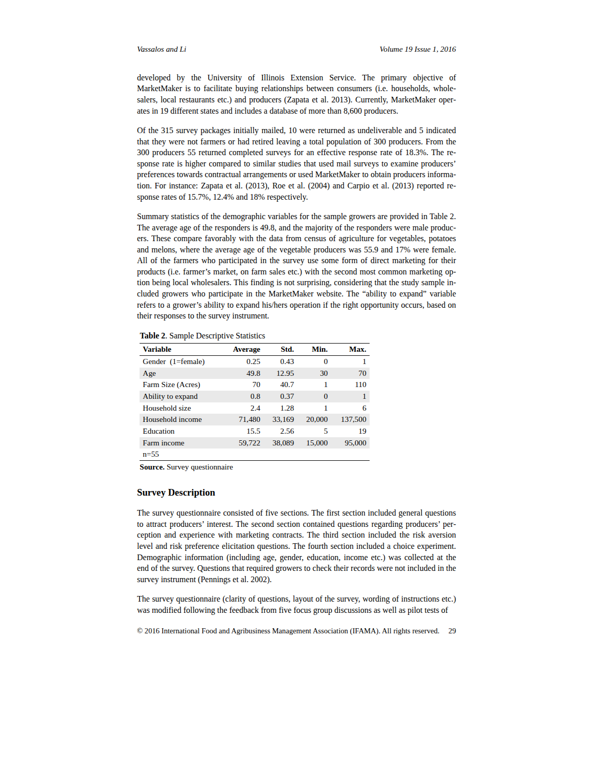Vassalos and Li Volume 19 Issue 1, 2016
developed by the University of Illinois Extension Service. The primary objective of MarketMaker is to facilitate buying relationships between consumers (i.e. households, wholesalers, local restaurants etc.) and producers (Zapata et al. 2013). Currently, MarketMaker operates in 19 different states and includes a database of more than 8,600 producers.
Of the 315 survey packages initially mailed, 10 were returned as undeliverable and 5 indicated that they were not farmers or had retired leaving a total population of 300 producers. From the 300 producers 55 returned completed surveys for an effective response rate of 18.3%. The response rate is higher compared to similar studies that used mail surveys to examine producers’ preferences towards contractual arrangements or used MarketMaker to obtain producers information. For instance: Zapata et al. (2013), Roe et al. (2004) and Carpio et al. (2013) reported response rates of 15.7%, 12.4% and 18% respectively.
Summary statistics of the demographic variables for the sample growers are provided in Table 2. The average age of the responders is 49.8, and the majority of the responders were male producers. These compare favorably with the data from census of agriculture for vegetables, potatoes and melons, where the average age of the vegetable producers was 55.9 and 17% were female. All of the farmers who participated in the survey use some form of direct marketing for their products (i.e. farmer’s market, on farm sales etc.) with the second most common marketing option being local wholesalers. This finding is not surprising, considering that the study sample included growers who participate in the MarketMaker website. The “ability to expand” variable refers to a grower’s ability to expand his/hers operation if the right opportunity occurs, based on their responses to the survey instrument.
Table 2. Sample Descriptive Statistics
| Variable | Average | Std. | Min. | Max. |
| --- | --- | --- | --- | --- |
| Gender (1=female) | 0.25 | 0.43 | 0 | 1 |
| Age | 49.8 | 12.95 | 30 | 70 |
| Farm Size (Acres) | 70 | 40.7 | 1 | 110 |
| Ability to expand | 0.8 | 0.37 | 0 | 1 |
| Household size | 2.4 | 1.28 | 1 | 6 |
| Household income | 71,480 | 33,169 | 20,000 | 137,500 |
| Education | 15.5 | 2.56 | 5 | 19 |
| Farm income | 59,722 | 38,089 | 15,000 | 95,000 |
| n=55 | | | | |
Source. Survey questionnaire
Survey Description
The survey questionnaire consisted of five sections. The first section included general questions to attract producers’ interest. The second section contained questions regarding producers’ perception and experience with marketing contracts. The third section included the risk aversion level and risk preference elicitation questions. The fourth section included a choice experiment. Demographic information (including age, gender, education, income etc.) was collected at the end of the survey. Questions that required growers to check their records were not included in the survey instrument (Pennings et al. 2002).
The survey questionnaire (clarity of questions, layout of the survey, wording of instructions etc.) was modified following the feedback from five focus group discussions as well as pilot tests of
© 2016 International Food and Agribusiness Management Association (IFAMA). All rights reserved. 29